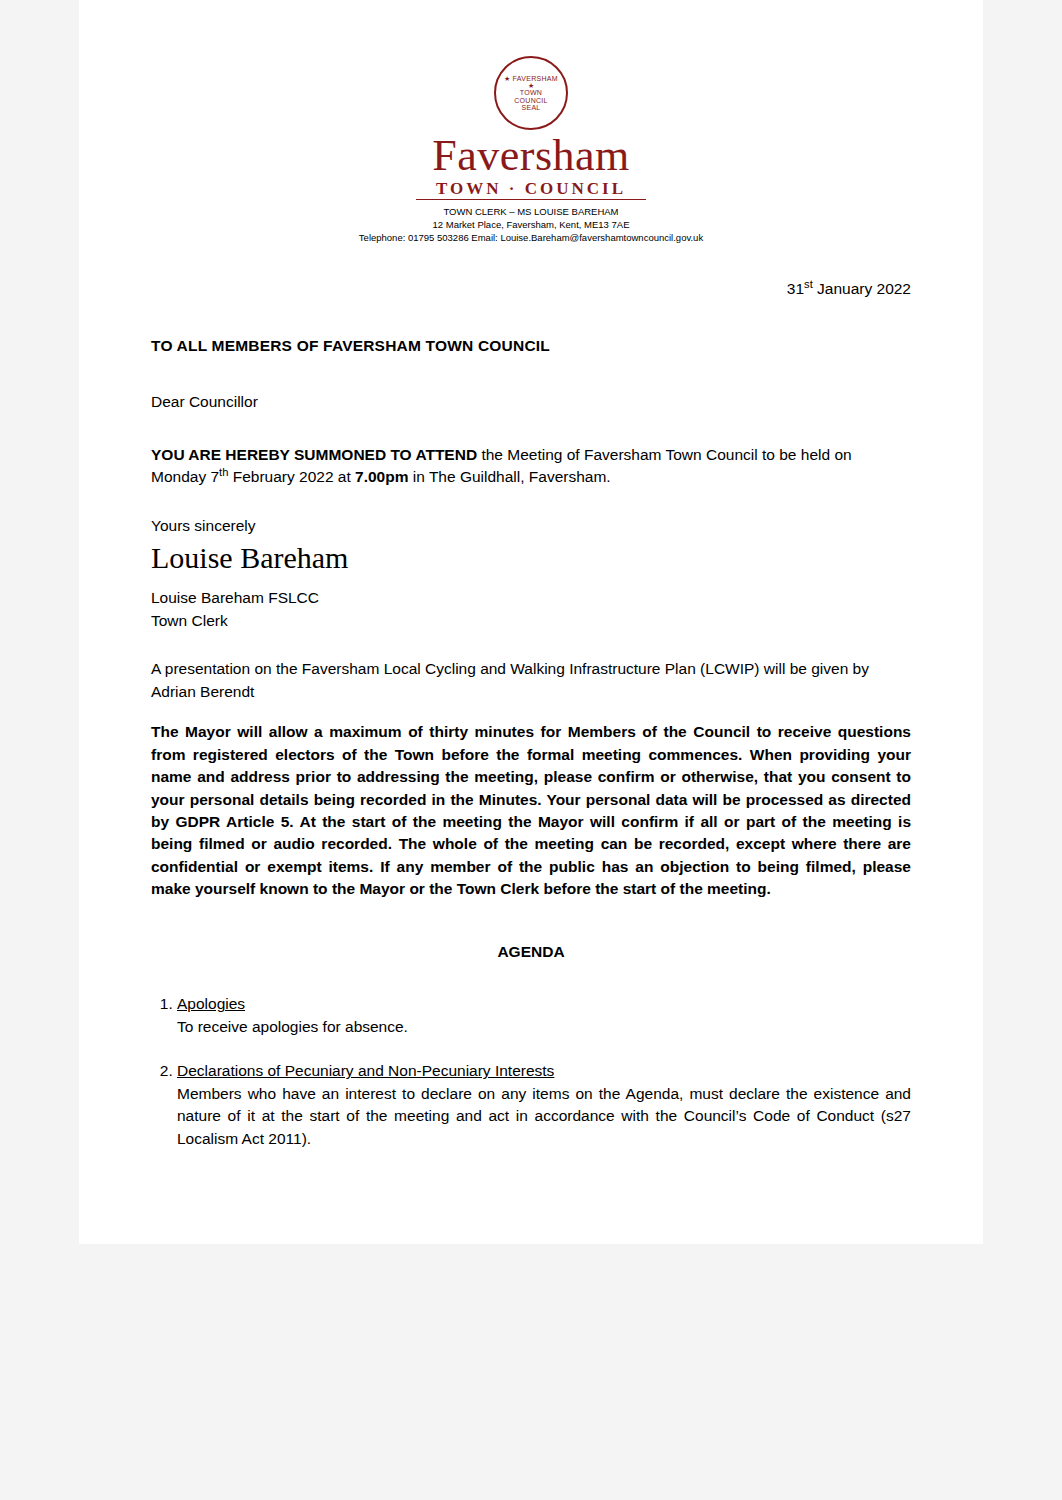★ FAVERSHAM ★
TOWN
COUNCIL
SEAL
Faversham TOWN · COUNCIL
TOWN CLERK – MS LOUISE BAREHAM
12 Market Place, Faversham, Kent, ME13 7AE
Telephone: 01795 503286 Email: Louise.Bareham@favershamtowncouncil.gov.uk
31st January 2022
TO ALL MEMBERS OF FAVERSHAM TOWN COUNCIL
Dear Councillor
YOU ARE HEREBY SUMMONED TO ATTEND the Meeting of Faversham Town Council to be held on Monday 7th February 2022 at 7.00pm in The Guildhall, Faversham.
Yours sincerely
Louise Bareham
Louise Bareham FSLCC
Town Clerk
A presentation on the Faversham Local Cycling and Walking Infrastructure Plan (LCWIP) will be given by Adrian Berendt
The Mayor will allow a maximum of thirty minutes for Members of the Council to receive questions from registered electors of the Town before the formal meeting commences. When providing your name and address prior to addressing the meeting, please confirm or otherwise, that you consent to your personal details being recorded in the Minutes. Your personal data will be processed as directed by GDPR Article 5. At the start of the meeting the Mayor will confirm if all or part of the meeting is being filmed or audio recorded. The whole of the meeting can be recorded, except where there are confidential or exempt items. If any member of the public has an objection to being filmed, please make yourself known to the Mayor or the Town Clerk before the start of the meeting.
AGENDA
Apologies To receive apologies for absence.
Declarations of Pecuniary and Non-Pecuniary Interests Members who have an interest to declare on any items on the Agenda, must declare the existence and nature of it at the start of the meeting and act in accordance with the Council’s Code of Conduct (s27 Localism Act 2011).